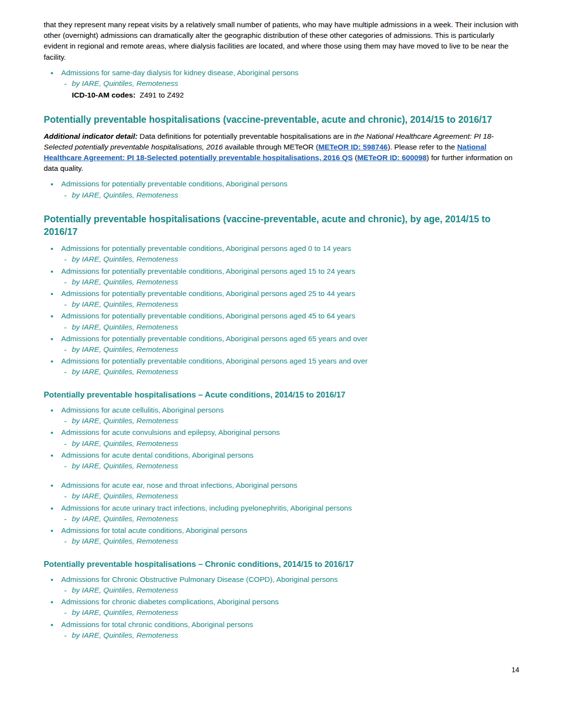that they represent many repeat visits by a relatively small number of patients, who may have multiple admissions in a week. Their inclusion with other (overnight) admissions can dramatically alter the geographic distribution of these other categories of admissions. This is particularly evident in regional and remote areas, where dialysis facilities are located, and where those using them may have moved to live to be near the facility.
Admissions for same-day dialysis for kidney disease, Aboriginal persons
by IARE, Quintiles, Remoteness
ICD-10-AM codes: Z491 to Z492
Potentially preventable hospitalisations (vaccine-preventable, acute and chronic), 2014/15 to 2016/17
Additional indicator detail: Data definitions for potentially preventable hospitalisations are in the National Healthcare Agreement: PI 18-Selected potentially preventable hospitalisations, 2016 available through METeOR (METeOR ID: 598746). Please refer to the National Healthcare Agreement: PI 18-Selected potentially preventable hospitalisations, 2016 QS (METeOR ID: 600098) for further information on data quality.
Admissions for potentially preventable conditions, Aboriginal persons
by IARE, Quintiles, Remoteness
Potentially preventable hospitalisations (vaccine-preventable, acute and chronic), by age, 2014/15 to 2016/17
Admissions for potentially preventable conditions, Aboriginal persons aged 0 to 14 years
by IARE, Quintiles, Remoteness
Admissions for potentially preventable conditions, Aboriginal persons aged 15 to 24 years
by IARE, Quintiles, Remoteness
Admissions for potentially preventable conditions, Aboriginal persons aged 25 to 44 years
by IARE, Quintiles, Remoteness
Admissions for potentially preventable conditions, Aboriginal persons aged 45 to 64 years
by IARE, Quintiles, Remoteness
Admissions for potentially preventable conditions, Aboriginal persons aged 65 years and over
by IARE, Quintiles, Remoteness
Admissions for potentially preventable conditions, Aboriginal persons aged 15 years and over
by IARE, Quintiles, Remoteness
Potentially preventable hospitalisations – Acute conditions, 2014/15 to 2016/17
Admissions for acute cellulitis, Aboriginal persons
by IARE, Quintiles, Remoteness
Admissions for acute convulsions and epilepsy, Aboriginal persons
by IARE, Quintiles, Remoteness
Admissions for acute dental conditions, Aboriginal persons
by IARE, Quintiles, Remoteness
Admissions for acute ear, nose and throat infections, Aboriginal persons
by IARE, Quintiles, Remoteness
Admissions for acute urinary tract infections, including pyelonephritis, Aboriginal persons
by IARE, Quintiles, Remoteness
Admissions for total acute conditions, Aboriginal persons
by IARE, Quintiles, Remoteness
Potentially preventable hospitalisations – Chronic conditions, 2014/15 to 2016/17
Admissions for Chronic Obstructive Pulmonary Disease (COPD), Aboriginal persons
by IARE, Quintiles, Remoteness
Admissions for chronic diabetes complications, Aboriginal persons
by IARE, Quintiles, Remoteness
Admissions for total chronic conditions, Aboriginal persons
by IARE, Quintiles, Remoteness
14